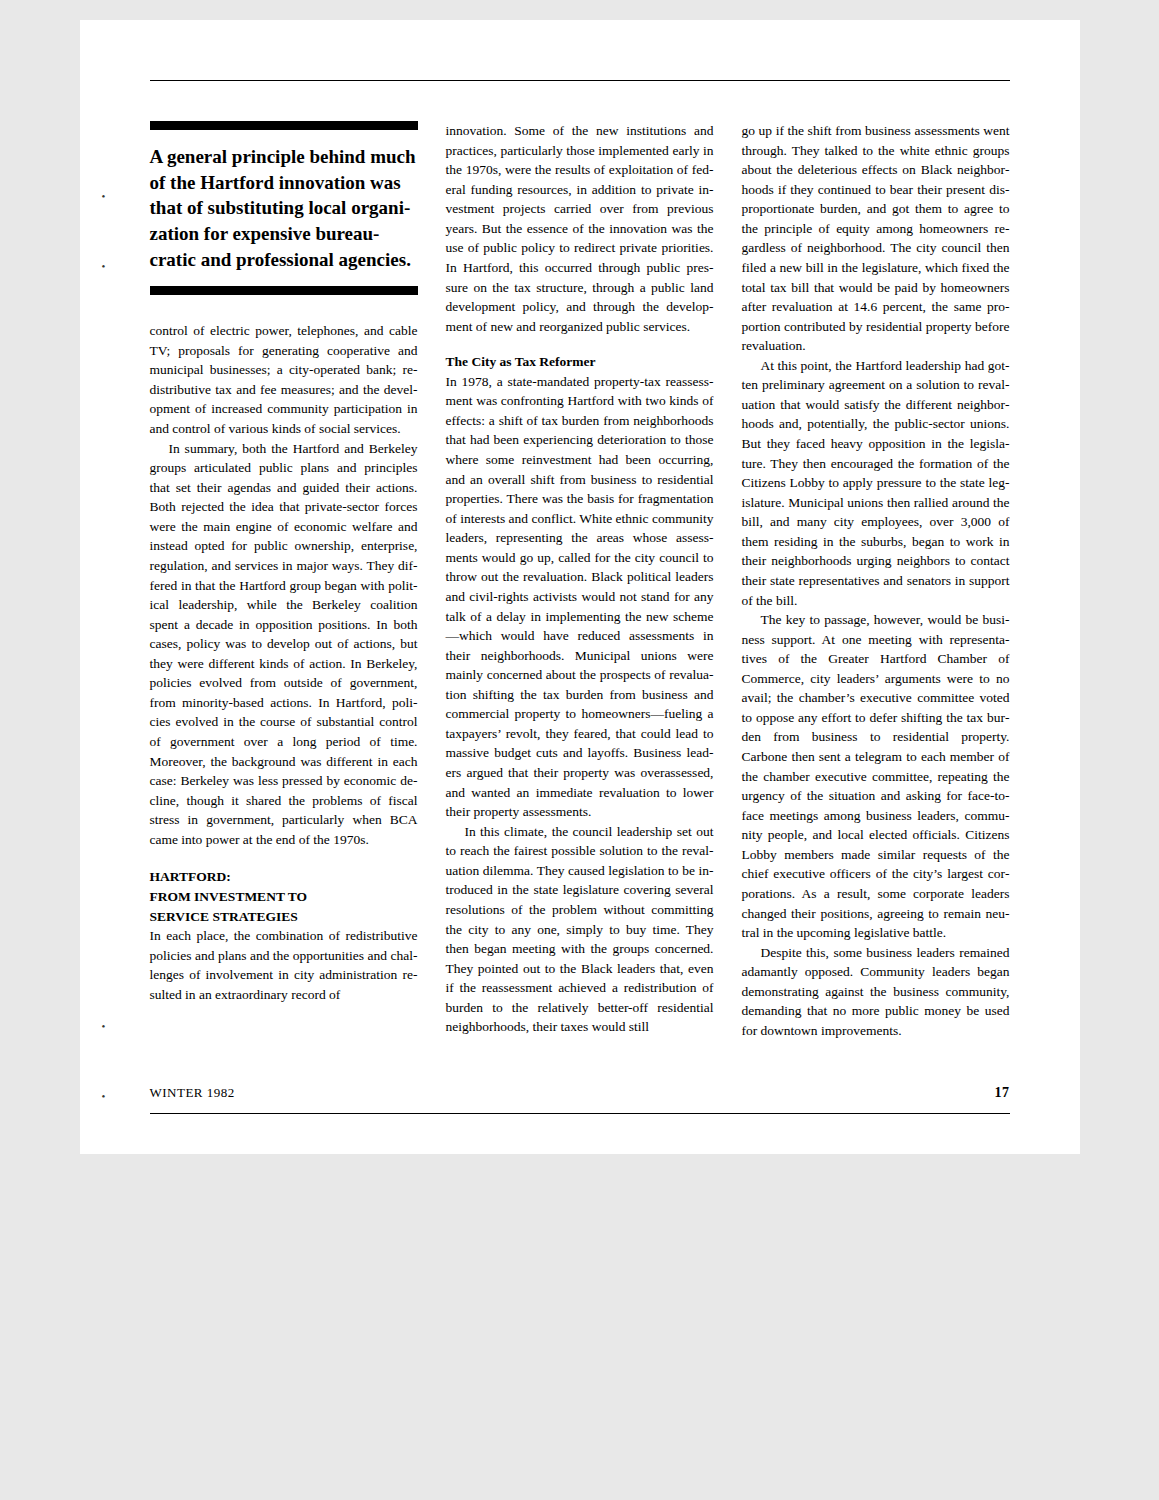• • • •
A general principle behind much of the Hartford innovation was that of substituting local organization for expensive bureaucratic and professional agencies.
control of electric power, telephones, and cable TV; proposals for generating cooperative and municipal businesses; a city-operated bank; redistributive tax and fee measures; and the development of increased community participation in and control of various kinds of social services.
In summary, both the Hartford and Berkeley groups articulated public plans and principles that set their agendas and guided their actions. Both rejected the idea that private-sector forces were the main engine of economic welfare and instead opted for public ownership, enterprise, regulation, and services in major ways. They differed in that the Hartford group began with political leadership, while the Berkeley coalition spent a decade in opposition positions. In both cases, policy was to develop out of actions, but they were different kinds of action. In Berkeley, policies evolved from outside of government, from minority-based actions. In Hartford, policies evolved in the course of substantial control of government over a long period of time. Moreover, the background was different in each case: Berkeley was less pressed by economic decline, though it shared the problems of fiscal stress in government, particularly when BCA came into power at the end of the 1970s.
HARTFORD:
FROM INVESTMENT TO
SERVICE STRATEGIES
In each place, the combination of redistributive policies and plans and the opportunities and challenges of involvement in city administration resulted in an extraordinary record of
innovation. Some of the new institutions and practices, particularly those implemented early in the 1970s, were the results of exploitation of federal funding resources, in addition to private investment projects carried over from previous years. But the essence of the innovation was the use of public policy to redirect private priorities. In Hartford, this occurred through public pressure on the tax structure, through a public land development policy, and through the development of new and reorganized public services.
The City as Tax Reformer
In 1978, a state-mandated property-tax reassessment was confronting Hartford with two kinds of effects: a shift of tax burden from neighborhoods that had been experiencing deterioration to those where some reinvestment had been occurring, and an overall shift from business to residential properties. There was the basis for fragmentation of interests and conflict. White ethnic community leaders, representing the areas whose assessments would go up, called for the city council to throw out the revaluation. Black political leaders and civil-rights activists would not stand for any talk of a delay in implementing the new scheme—which would have reduced assessments in their neighborhoods. Municipal unions were mainly concerned about the prospects of revaluation shifting the tax burden from business and commercial property to homeowners—fueling a taxpayers’ revolt, they feared, that could lead to massive budget cuts and layoffs. Business leaders argued that their property was overassessed, and wanted an immediate revaluation to lower their property assessments.
In this climate, the council leadership set out to reach the fairest possible solution to the revaluation dilemma. They caused legislation to be introduced in the state legislature covering several resolutions of the problem without committing the city to any one, simply to buy time. They then began meeting with the groups concerned. They pointed out to the Black leaders that, even if the reassessment achieved a redistribution of burden to the relatively better-off residential neighborhoods, their taxes would still
go up if the shift from business assessments went through. They talked to the white ethnic groups about the deleterious effects on Black neighborhoods if they continued to bear their present disproportionate burden, and got them to agree to the principle of equity among homeowners regardless of neighborhood. The city council then filed a new bill in the legislature, which fixed the total tax bill that would be paid by homeowners after revaluation at 14.6 percent, the same proportion contributed by residential property before revaluation.
At this point, the Hartford leadership had gotten preliminary agreement on a solution to revaluation that would satisfy the different neighborhoods and, potentially, the public-sector unions. But they faced heavy opposition in the legislature. They then encouraged the formation of the Citizens Lobby to apply pressure to the state legislature. Municipal unions then rallied around the bill, and many city employees, over 3,000 of them residing in the suburbs, began to work in their neighborhoods urging neighbors to contact their state representatives and senators in support of the bill.
The key to passage, however, would be business support. At one meeting with representatives of the Greater Hartford Chamber of Commerce, city leaders’ arguments were to no avail; the chamber’s executive committee voted to oppose any effort to defer shifting the tax burden from business to residential property. Carbone then sent a telegram to each member of the chamber executive committee, repeating the urgency of the situation and asking for face-to-face meetings among business leaders, community people, and local elected officials. Citizens Lobby members made similar requests of the chief executive officers of the city’s largest corporations. As a result, some corporate leaders changed their positions, agreeing to remain neutral in the upcoming legislative battle.
Despite this, some business leaders remained adamantly opposed. Community leaders began demonstrating against the business community, demanding that no more public money be used for downtown improvements.
WINTER 1982
17